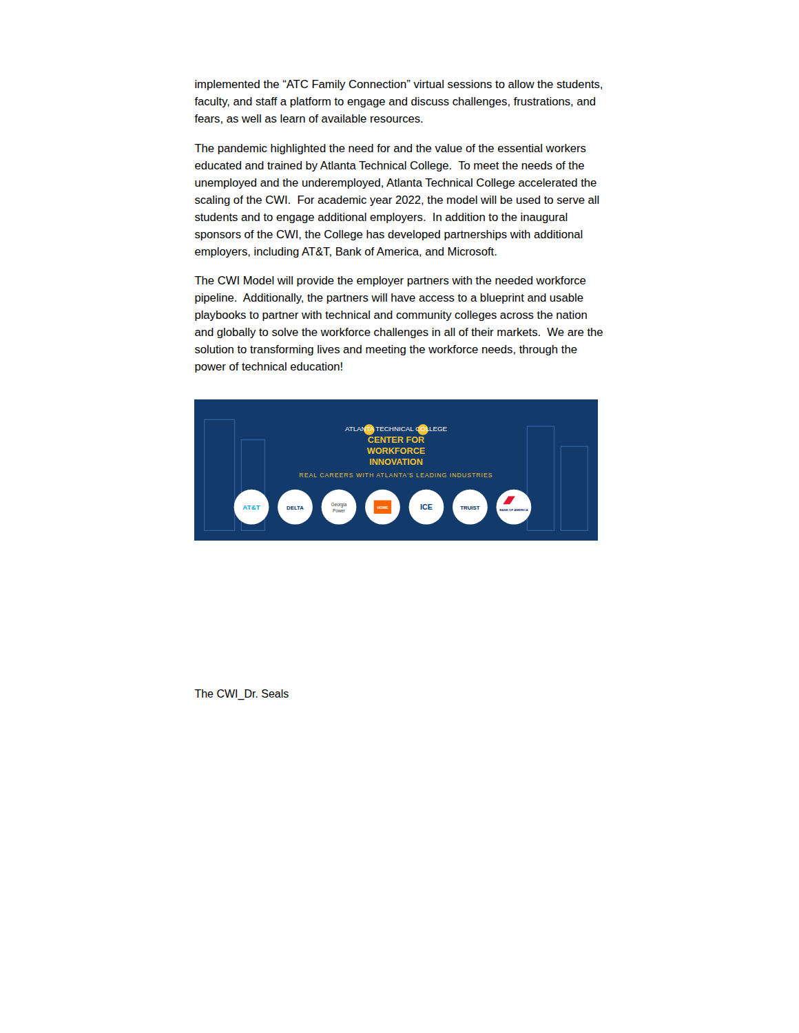implemented the “ATC Family Connection” virtual sessions to allow the students, faculty, and staff a platform to engage and discuss challenges, frustrations, and fears, as well as learn of available resources.
The pandemic highlighted the need for and the value of the essential workers educated and trained by Atlanta Technical College. To meet the needs of the unemployed and the underemployed, Atlanta Technical College accelerated the scaling of the CWI. For academic year 2022, the model will be used to serve all students and to engage additional employers. In addition to the inaugural sponsors of the CWI, the College has developed partnerships with additional employers, including AT&T, Bank of America, and Microsoft.
The CWI Model will provide the employer partners with the needed workforce pipeline. Additionally, the partners will have access to a blueprint and usable playbooks to partner with technical and community colleges across the nation and globally to solve the workforce challenges in all of their markets. We are the solution to transforming lives and meeting the workforce needs, through the power of technical education!
The CWI_Dr. Seals